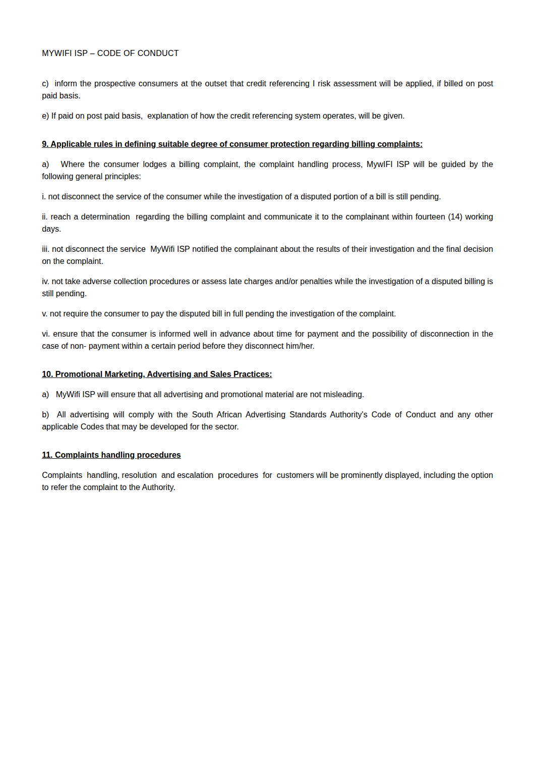MYWIFI ISP – CODE OF CONDUCT
c) inform the prospective consumers at the outset that credit referencing I risk assessment will be applied, if billed on post paid basis.
e) If paid on post paid basis, explanation of how the credit referencing system operates, will be given.
9. Applicable rules in defining suitable degree of consumer protection regarding billing complaints:
a) Where the consumer lodges a billing complaint, the complaint handling process, MywIFI ISP will be guided by the following general principles:
i. not disconnect the service of the consumer while the investigation of a disputed portion of a bill is still pending.
ii. reach a determination regarding the billing complaint and communicate it to the complainant within fourteen (14) working days.
iii. not disconnect the service MyWifi ISP notified the complainant about the results of their investigation and the final decision on the complaint.
iv. not take adverse collection procedures or assess late charges and/or penalties while the investigation of a disputed billing is still pending.
v. not require the consumer to pay the disputed bill in full pending the investigation of the complaint.
vi. ensure that the consumer is informed well in advance about time for payment and the possibility of disconnection in the case of non- payment within a certain period before they disconnect him/her.
10. Promotional Marketing, Advertising and Sales Practices:
a) MyWifi ISP will ensure that all advertising and promotional material are not misleading.
b) All advertising will comply with the South African Advertising Standards Authority's Code of Conduct and any other applicable Codes that may be developed for the sector.
11. Complaints handling procedures
Complaints handling, resolution and escalation procedures for customers will be prominently displayed, including the option to refer the complaint to the Authority.